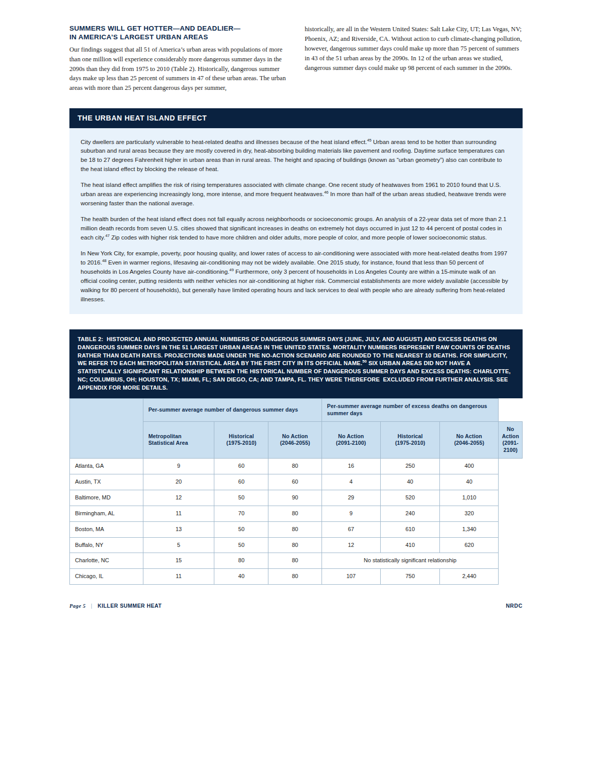Summers will get hotter—and deadlier—
in America’s largest urban areas
Our findings suggest that all 51 of America’s urban areas with populations of more than one million will experience considerably more dangerous summer days in the 2090s than they did from 1975 to 2010 (Table 2). Historically, dangerous summer days make up less than 25 percent of summers in 47 of these urban areas. The urban areas with more than 25 percent dangerous days per summer,
historically, are all in the Western United States: Salt Lake City, UT; Las Vegas, NV; Phoenix, AZ; and Riverside, CA. Without action to curb climate-changing pollution, however, dangerous summer days could make up more than 75 percent of summers in 43 of the 51 urban areas by the 2090s. In 12 of the urban areas we studied, dangerous summer days could make up 98 percent of each summer in the 2090s.
The Urban Heat Island Effect
City dwellers are particularly vulnerable to heat-related deaths and illnesses because of the heat island effect.45 Urban areas tend to be hotter than surrounding suburban and rural areas because they are mostly covered in dry, heat-absorbing building materials like pavement and roofing. Daytime surface temperatures can be 18 to 27 degrees Fahrenheit higher in urban areas than in rural areas. The height and spacing of buildings (known as “urban geometry”) also can contribute to the heat island effect by blocking the release of heat.
The heat island effect amplifies the risk of rising temperatures associated with climate change. One recent study of heatwaves from 1961 to 2010 found that U.S. urban areas are experiencing increasingly long, more intense, and more frequent heatwaves.46 In more than half of the urban areas studied, heatwave trends were worsening faster than the national average.
The health burden of the heat island effect does not fall equally across neighborhoods or socioeconomic groups. An analysis of a 22-year data set of more than 2.1 million death records from seven U.S. cities showed that significant increases in deaths on extremely hot days occurred in just 12 to 44 percent of postal codes in each city.47 Zip codes with higher risk tended to have more children and older adults, more people of color, and more people of lower socioeconomic status.
In New York City, for example, poverty, poor housing quality, and lower rates of access to air-conditioning were associated with more heat-related deaths from 1997 to 2016.48 Even in warmer regions, lifesaving air-conditioning may not be widely available. One 2015 study, for instance, found that less than 50 percent of households in Los Angeles County have air-conditioning.49 Furthermore, only 3 percent of households in Los Angeles County are within a 15-minute walk of an official cooling center, putting residents with neither vehicles nor air-conditioning at higher risk. Commercial establishments are more widely available (accessible by walking for 80 percent of households), but generally have limited operating hours and lack services to deal with people who are already suffering from heat-related illnesses.
Table 2: Historical and projected annual numbers of dangerous summer days (June, July, and August) and excess deaths on dangerous summer days in the 51 largest urban areas in the United States. Mortality numbers represent raw counts of deaths rather than death rates. Projections made under the no-action scenario are rounded to the nearest 10 deaths. For simplicity, we refer to each metropolitan statistical area by the first city in its official name.50 Six urban areas did not have a statistically significant relationship between the historical number of dangerous summer days and excess deaths: Charlotte, NC; Columbus, OH; Houston, TX; Miami, FL; San Diego, CA; and Tampa, FL. They were therefore excluded from further analysis. See appendix for more details.
| | Per-summer average number of dangerous summer days | Per-summer average number of excess deaths on dangerous summer days |
| --- | --- | --- |
| Metropolitan Statistical Area | Historical (1975-2010) | No Action (2046-2055) | No Action (2091-2100) | Historical (1975-2010) | No Action (2046-2055) | No Action (2091-2100) |
| Atlanta, GA | 9 | 60 | 80 | 16 | 250 | 400 |
| Austin, TX | 20 | 60 | 60 | 4 | 40 | 40 |
| Baltimore, MD | 12 | 50 | 90 | 29 | 520 | 1,010 |
| Birmingham, AL | 11 | 70 | 80 | 9 | 240 | 320 |
| Boston, MA | 13 | 50 | 80 | 67 | 610 | 1,340 |
| Buffalo, NY | 5 | 50 | 80 | 12 | 410 | 620 |
| Charlotte, NC | 15 | 80 | 80 | No statistically significant relationship |
| Chicago, IL | 11 | 40 | 80 | 107 | 750 | 2,440 |
Page 5 | Killer Summer Heat
NRDC